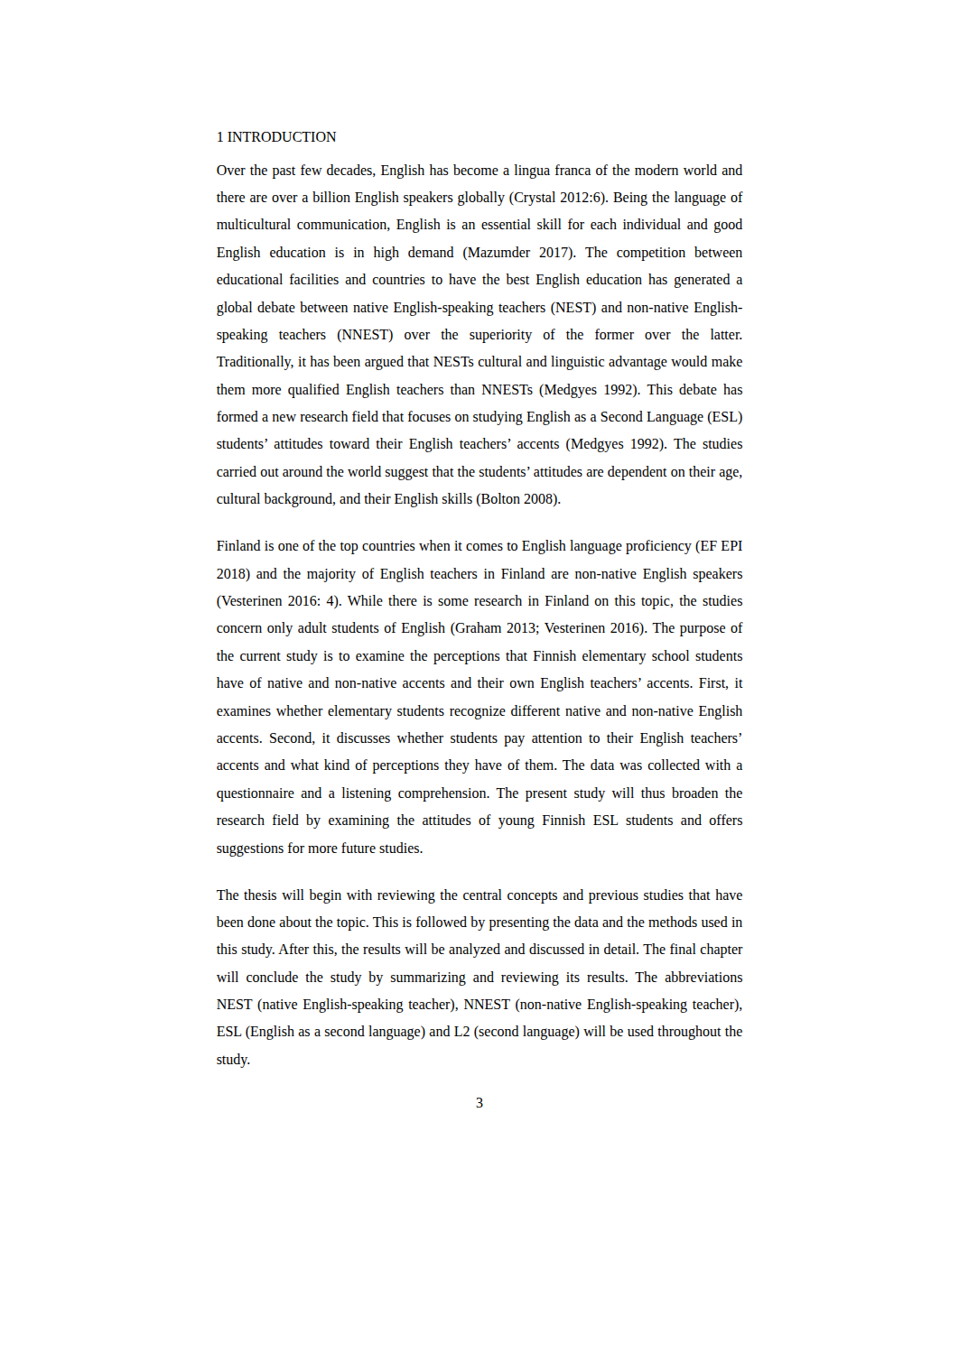1 INTRODUCTION
Over the past few decades, English has become a lingua franca of the modern world and there are over a billion English speakers globally (Crystal 2012:6). Being the language of multicultural communication, English is an essential skill for each individual and good English education is in high demand (Mazumder 2017). The competition between educational facilities and countries to have the best English education has generated a global debate between native English-speaking teachers (NEST) and non-native English-speaking teachers (NNEST) over the superiority of the former over the latter. Traditionally, it has been argued that NESTs cultural and linguistic advantage would make them more qualified English teachers than NNESTs (Medgyes 1992). This debate has formed a new research field that focuses on studying English as a Second Language (ESL) students’ attitudes toward their English teachers’ accents (Medgyes 1992). The studies carried out around the world suggest that the students’ attitudes are dependent on their age, cultural background, and their English skills (Bolton 2008).
Finland is one of the top countries when it comes to English language proficiency (EF EPI 2018) and the majority of English teachers in Finland are non-native English speakers (Vesterinen 2016: 4). While there is some research in Finland on this topic, the studies concern only adult students of English (Graham 2013; Vesterinen 2016). The purpose of the current study is to examine the perceptions that Finnish elementary school students have of native and non-native accents and their own English teachers’ accents. First, it examines whether elementary students recognize different native and non-native English accents. Second, it discusses whether students pay attention to their English teachers’ accents and what kind of perceptions they have of them. The data was collected with a questionnaire and a listening comprehension. The present study will thus broaden the research field by examining the attitudes of young Finnish ESL students and offers suggestions for more future studies.
The thesis will begin with reviewing the central concepts and previous studies that have been done about the topic. This is followed by presenting the data and the methods used in this study. After this, the results will be analyzed and discussed in detail. The final chapter will conclude the study by summarizing and reviewing its results. The abbreviations NEST (native English-speaking teacher), NNEST (non-native English-speaking teacher), ESL (English as a second language) and L2 (second language) will be used throughout the study.
3